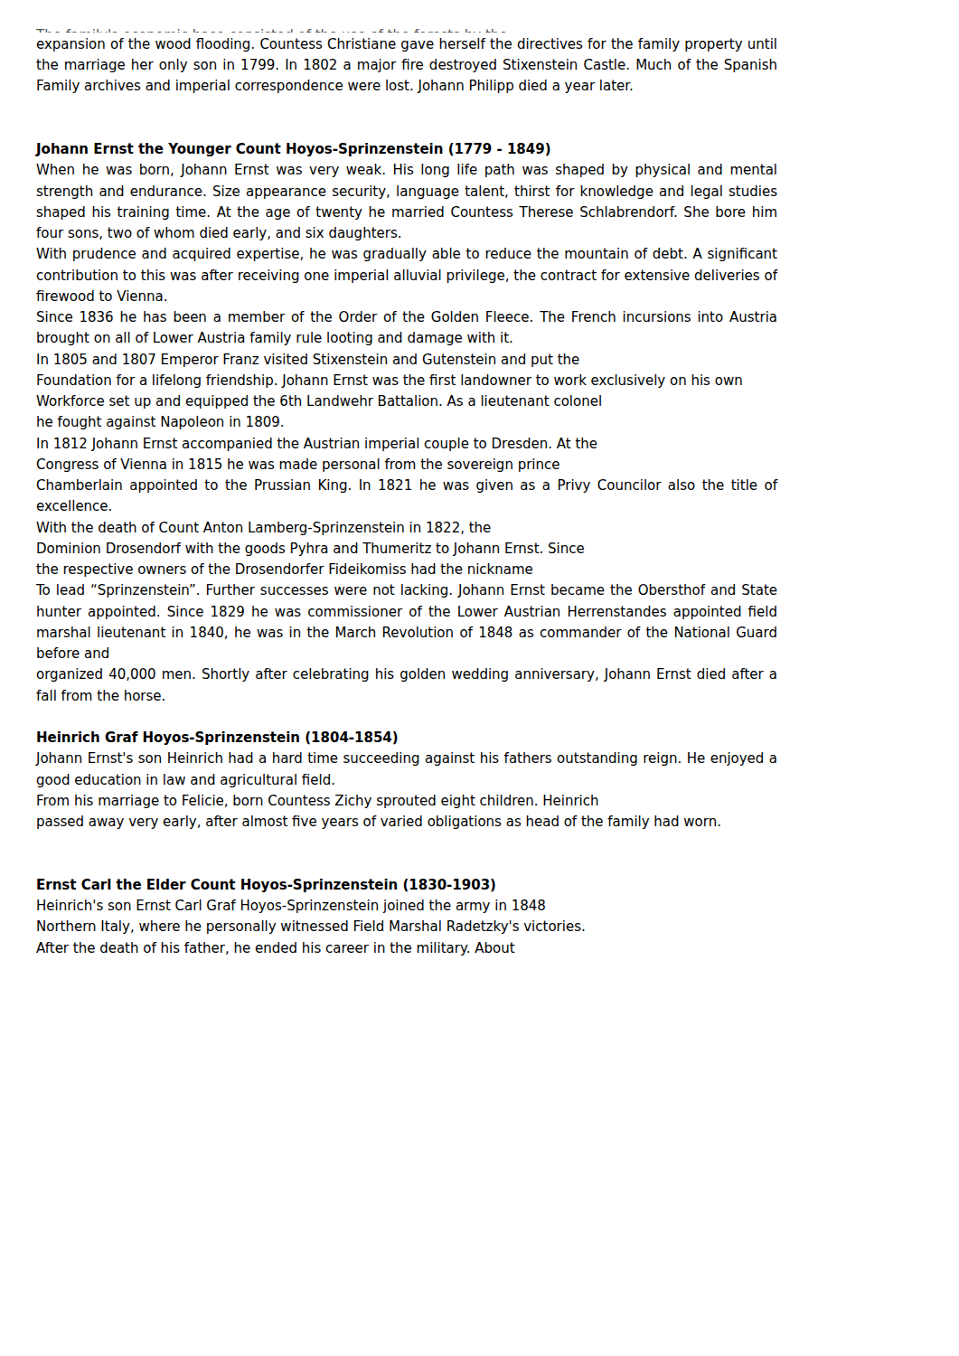The family's economic base consisted of the use of the forests by the
expansion of the wood flooding. Countess Christiane gave herself the directives for the family property until the marriage her only son in 1799. In 1802 a major fire destroyed Stixenstein Castle. Much of the Spanish Family archives and imperial correspondence were lost. Johann Philipp died a year later.
Johann Ernst the Younger Count Hoyos-Sprinzenstein (1779 - 1849)
When he was born, Johann Ernst was very weak. His long life path was shaped by physical and mental strength and endurance. Size appearance security, language talent, thirst for knowledge and legal studies shaped his training time. At the age of twenty he married Countess Therese Schlabrendorf. She bore him four sons, two of whom died early, and six daughters.
With prudence and acquired expertise, he was gradually able to reduce the mountain of debt. A significant contribution to this was after receiving one imperial alluvial privilege, the contract for extensive deliveries of firewood to Vienna.
Since 1836 he has been a member of the Order of the Golden Fleece. The French incursions into Austria brought on all of Lower Austria family rule looting and damage with it.
In 1805 and 1807 Emperor Franz visited Stixenstein and Gutenstein and put the
Foundation for a lifelong friendship. Johann Ernst was the first landowner to work exclusively on his own
Workforce set up and equipped the 6th Landwehr Battalion. As a lieutenant colonel
he fought against Napoleon in 1809.
In 1812 Johann Ernst accompanied the Austrian imperial couple to Dresden. At the
Congress of Vienna in 1815 he was made personal from the sovereign prince
Chamberlain appointed to the Prussian King. In 1821 he was given as a Privy Councilor also the title of excellence.
With the death of Count Anton Lamberg-Sprinzenstein in 1822, the
Dominion Drosendorf with the goods Pyhra and Thumeritz to Johann Ernst. Since
the respective owners of the Drosendorfer Fideikomiss had the nickname
To lead “Sprinzenstein”. Further successes were not lacking. Johann Ernst became the Obersthof and State hunter appointed. Since 1829 he was commissioner of the Lower Austrian Herrenstandes appointed field marshal lieutenant in 1840, he was in the March Revolution of 1848 as commander of the National Guard before and
organized 40,000 men. Shortly after celebrating his golden wedding anniversary, Johann Ernst died after a fall from the horse.
Heinrich Graf Hoyos-Sprinzenstein (1804-1854)
Johann Ernst's son Heinrich had a hard time succeeding against his fathers outstanding reign. He enjoyed a good education in law and agricultural field.
From his marriage to Felicie, born Countess Zichy sprouted eight children. Heinrich
passed away very early, after almost five years of varied obligations as head of the family had worn.
Ernst Carl the Elder Count Hoyos-Sprinzenstein (1830-1903)
Heinrich's son Ernst Carl Graf Hoyos-Sprinzenstein joined the army in 1848
Northern Italy, where he personally witnessed Field Marshal Radetzky's victories.
After the death of his father, he ended his career in the military. About